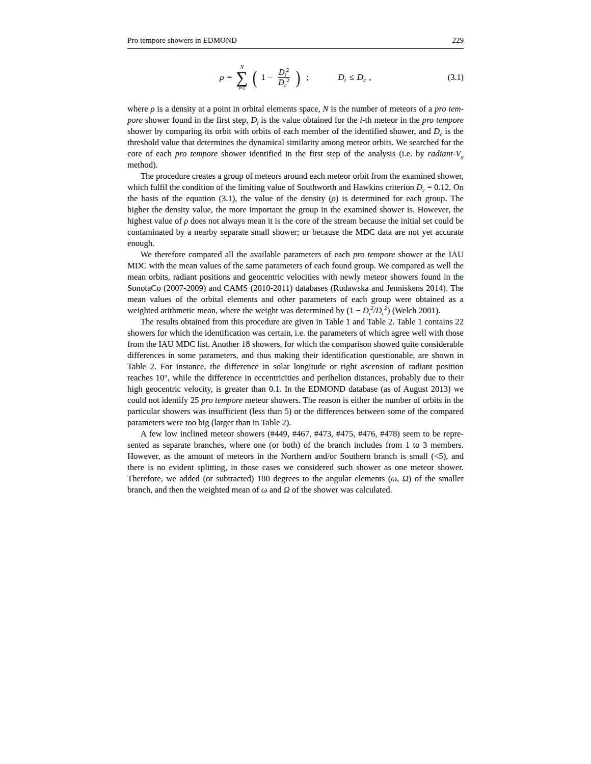Pro tempore showers in EDMOND 229
ρ = N ∑ i=1 ( 1 − Di2 Dc2 ) ; Di ≤ Dc ,
(3.1)
where ρ is a density at a point in orbital elements space, N is the number of meteors of a pro tempore shower found in the first step, Di is the value obtained for the i-th meteor in the pro tempore shower by comparing its orbit with orbits of each member of the identified shower, and Dc is the threshold value that determines the dynamical similarity among meteor orbits. We searched for the core of each pro tempore shower identified in the first step of the analysis (i.e. by radiant-Vg method).
The procedure creates a group of meteors around each meteor orbit from the examined shower, which fulfil the condition of the limiting value of Southworth and Hawkins criterion Dc = 0.12. On the basis of the equation (3.1), the value of the density (ρ) is determined for each group. The higher the density value, the more important the group in the examined shower is. However, the highest value of ρ does not always mean it is the core of the stream because the initial set could be contaminated by a nearby separate small shower; or because the MDC data are not yet accurate enough.
We therefore compared all the available parameters of each pro tempore shower at the IAU MDC with the mean values of the same parameters of each found group. We compared as well the mean orbits, radiant positions and geocentric velocities with newly meteor showers found in the SonotaCo (2007-2009) and CAMS (2010-2011) databases (Rudawska and Jenniskens 2014). The mean values of the orbital elements and other parameters of each group were obtained as a weighted arithmetic mean, where the weight was determined by (1 − Di2/Dc2) (Welch 2001).
The results obtained from this procedure are given in Table 1 and Table 2. Table 1 contains 22 showers for which the identification was certain, i.e. the parameters of which agree well with those from the IAU MDC list. Another 18 showers, for which the comparison showed quite considerable differences in some parameters, and thus making their identification questionable, are shown in Table 2. For instance, the difference in solar longitude or right ascension of radiant position reaches 10°, while the difference in eccentricities and perihelion distances, probably due to their high geocentric velocity, is greater than 0.1. In the EDMOND database (as of August 2013) we could not identify 25 pro tempore meteor showers. The reason is either the number of orbits in the particular showers was insufficient (less than 5) or the differences between some of the compared parameters were too big (larger than in Table 2).
A few low inclined meteor showers (#449, #467, #473, #475, #476, #478) seem to be represented as separate branches, where one (or both) of the branch includes from 1 to 3 members. However, as the amount of meteors in the Northern and/or Southern branch is small (<5), and there is no evident splitting, in those cases we considered such shower as one meteor shower. Therefore, we added (or subtracted) 180 degrees to the angular elements (ω, Ω) of the smaller branch, and then the weighted mean of ω and Ω of the shower was calculated.